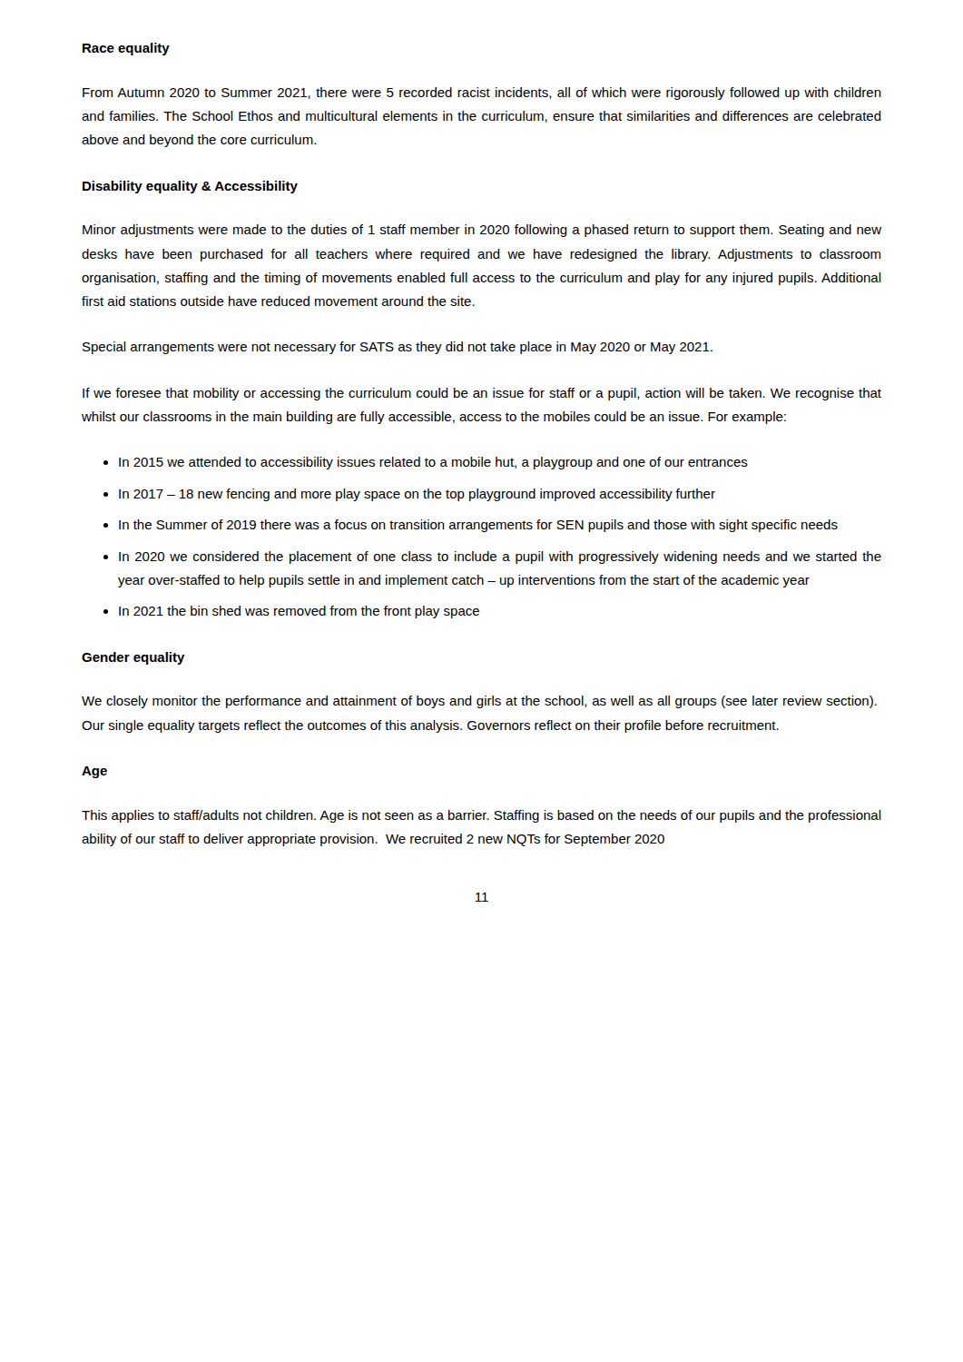Race equality
From Autumn 2020 to Summer 2021, there were 5 recorded racist incidents, all of which were rigorously followed up with children and families. The School Ethos and multicultural elements in the curriculum, ensure that similarities and differences are celebrated above and beyond the core curriculum.
Disability equality & Accessibility
Minor adjustments were made to the duties of 1 staff member in 2020 following a phased return to support them. Seating and new desks have been purchased for all teachers where required and we have redesigned the library. Adjustments to classroom organisation, staffing and the timing of movements enabled full access to the curriculum and play for any injured pupils. Additional first aid stations outside have reduced movement around the site.
Special arrangements were not necessary for SATS as they did not take place in May 2020 or May 2021.
If we foresee that mobility or accessing the curriculum could be an issue for staff or a pupil, action will be taken. We recognise that whilst our classrooms in the main building are fully accessible, access to the mobiles could be an issue. For example:
In 2015 we attended to accessibility issues related to a mobile hut, a playgroup and one of our entrances
In 2017 – 18 new fencing and more play space on the top playground improved accessibility further
In the Summer of 2019 there was a focus on transition arrangements for SEN pupils and those with sight specific needs
In 2020 we considered the placement of one class to include a pupil with progressively widening needs and we started the year over-staffed to help pupils settle in and implement catch – up interventions from the start of the academic year
In 2021 the bin shed was removed from the front play space
Gender equality
We closely monitor the performance and attainment of boys and girls at the school, as well as all groups (see later review section). Our single equality targets reflect the outcomes of this analysis. Governors reflect on their profile before recruitment.
Age
This applies to staff/adults not children. Age is not seen as a barrier. Staffing is based on the needs of our pupils and the professional ability of our staff to deliver appropriate provision. We recruited 2 new NQTs for September 2020
11